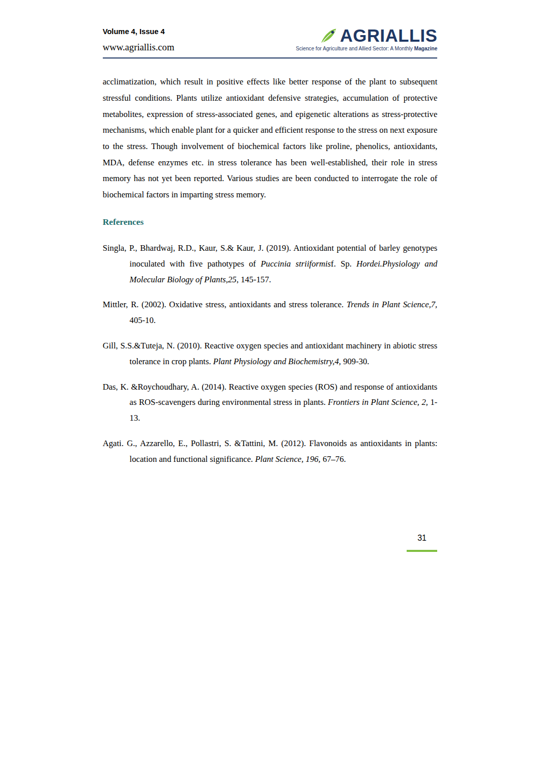Volume 4, Issue 4
www.agriallis.com
AGRIALLIS
Science for Agriculture and Allied Sector: A Monthly Magazine
acclimatization, which result in positive effects like better response of the plant to subsequent stressful conditions. Plants utilize antioxidant defensive strategies, accumulation of protective metabolites, expression of stress-associated genes, and epigenetic alterations as stress-protective mechanisms, which enable plant for a quicker and efficient response to the stress on next exposure to the stress. Though involvement of biochemical factors like proline, phenolics, antioxidants, MDA, defense enzymes etc. in stress tolerance has been well-established, their role in stress memory has not yet been reported. Various studies are been conducted to interrogate the role of biochemical factors in imparting stress memory.
References
Singla, P., Bhardwaj, R.D., Kaur, S.& Kaur, J. (2019). Antioxidant potential of barley genotypes inoculated with five pathotypes of Puccinia striiformisf. Sp. Hordei.Physiology and Molecular Biology of Plants,25, 145-157.
Mittler, R. (2002). Oxidative stress, antioxidants and stress tolerance. Trends in Plant Science,7, 405-10.
Gill, S.S.&Tuteja, N. (2010). Reactive oxygen species and antioxidant machinery in abiotic stress tolerance in crop plants. Plant Physiology and Biochemistry,4, 909-30.
Das, K. &Roychoudhary, A. (2014). Reactive oxygen species (ROS) and response of antioxidants as ROS-scavengers during environmental stress in plants. Frontiers in Plant Science, 2, 1-13.
Agati. G., Azzarello, E., Pollastri, S. &Tattini, M. (2012). Flavonoids as antioxidants in plants: location and functional significance. Plant Science, 196, 67–76.
31